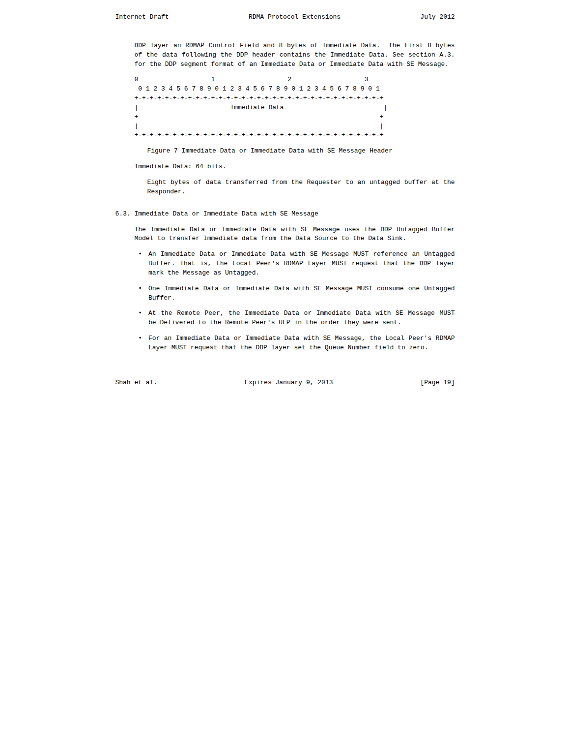Internet-Draft RDMA Protocol Extensions July 2012
DDP layer an RDMAP Control Field and 8 bytes of Immediate Data. The first 8 bytes of the data following the DDP header contains the Immediate Data. See section A.3. for the DDP segment format of an Immediate Data or Immediate Data with SE Message.
0                   1                   2                   3
 0 1 2 3 4 5 6 7 8 9 0 1 2 3 4 5 6 7 8 9 0 1 2 3 4 5 6 7 8 9 0 1
+-+-+-+-+-+-+-+-+-+-+-+-+-+-+-+-+-+-+-+-+-+-+-+-+-+-+-+-+-+-+-+-+
|                        Immediate Data                          |
+                                                               +
|                                                               |
+-+-+-+-+-+-+-+-+-+-+-+-+-+-+-+-+-+-+-+-+-+-+-+-+-+-+-+-+-+-+-+-+
Figure 7 Immediate Data or Immediate Data with SE Message Header
Immediate Data: 64 bits.
Eight bytes of data transferred from the Requester to an untagged buffer at the Responder.
6.3. Immediate Data or Immediate Data with SE Message
The Immediate Data or Immediate Data with SE Message uses the DDP Untagged Buffer Model to transfer Immediate data from the Data Source to the Data Sink.
An Immediate Data or Immediate Data with SE Message MUST reference an Untagged Buffer. That is, the Local Peer's RDMAP Layer MUST request that the DDP layer mark the Message as Untagged.
One Immediate Data or Immediate Data with SE Message MUST consume one Untagged Buffer.
At the Remote Peer, the Immediate Data or Immediate Data with SE Message MUST be Delivered to the Remote Peer's ULP in the order they were sent.
For an Immediate Data or Immediate Data with SE Message, the Local Peer's RDMAP Layer MUST request that the DDP layer set the Queue Number field to zero.
Shah et al. Expires January 9, 2013 [Page 19]